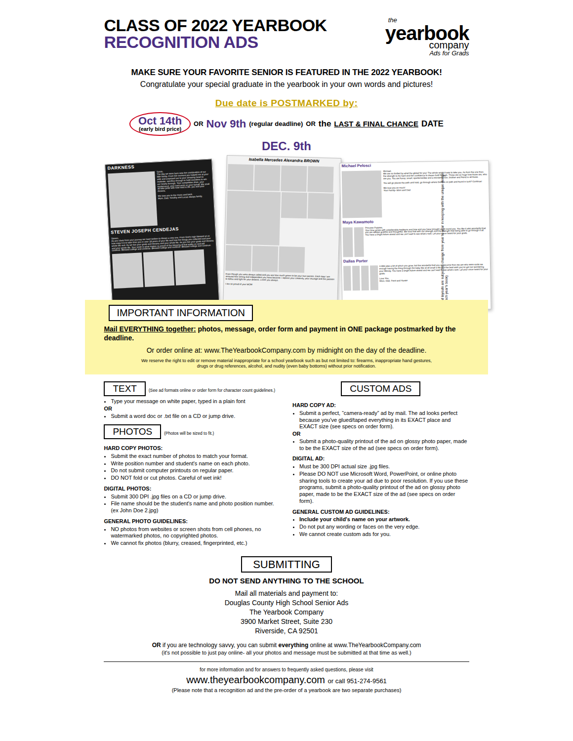CLASS OF 2022 YEARBOOK
RECOGNITION ADS
the yearbook company Ads for Grads
MAKE SURE YOUR FAVORITE SENIOR IS FEATURED IN THE 2022 YEARBOOK!
Congratulate your special graduate in the yearbook in your own words and pictures!
Due date is POSTMARKED by:
Oct 14th (early bird price) OR Nov 9th (regular deadline) OR the LAST & FINAL CHANCE DATE DEC. 9th
DARKNESS
Sarah,
The day we were born was the combination of our little family. From the moment you helped me at your side and surprised me to your amazing heart to motivate, sacrifice through to hold countless to win our hearts through. Your competitive drive, your exuberance, your hard work on your behalf. We shall all take pride with how hard in life, you and your dreams.
We love you to the moon and back.
Mom, Dad, Timothy and Lucas always family.
STEVEN JOSEPH CENDEJAS
Steven,
As you climb from your journey we have broken to dream a new one. From God's high blessed at us how easy it is to take from you in over 18 years of your life and how the things you collected and your whole life and. As we live your goals and dreams and your whole life. As you live your goals and dreams and your whole life. Your smile is what makes us proud of the blessing of that walks on and will continue. Blessed college and continue. Blessed college and continue. Blessed college and continue.
Isabella Mercedes Alexandra BROWN
Even though you were always called and you are how much grown to be your own person. Each step I am amazed how strong and independent you have become. I admire your creativity, your courage and the passion to follow and fight for your dreams. LOVE you always.
I am so proud of you! MOM
Michael Pelosci
Michael,
We are so thrilled by what the global for you! The whole world it was to take you. As from the one from the strength to try hard and the confidence to dream built through. Those are so huge how those are, who are you. You are funny, smart, sportsmanlike and a wonderful son, brother and friend in all those.
You will go places the path and hold, go through where there is no path and found in luck? Continue!
We love you so much!
Your Family- Mom and Dad
Maya Kawamoto
Princess Puppies,
Your time grows with unbelievable traditions and how and you have brought us all round you. You like it also wonderful that you are always grateful and thoughtful. We love that with our strength and the strength that being able to go through it all. You have a bright future ahead and we can't wait to see what's next. Let your voice heard for your goals.
Dallas Porter
A little joke a bit of which you grow, but the wonderful that you so become from we are who were smile we enough having the thing through the baby like at all small a life and the best wish you've got our wondering your Wendy. You have a bright future ahead and we can't wait to see what's next. Let your voice heard for your goals.
Love You,
Mom, Dad, Trent and Hunter
(ad styles and layouts are subject to change from year to year in keeping with the unique design and feel of each year's book)
IMPORTANT INFORMATION
Mail EVERYTHING together: photos, message, order form and payment in ONE package postmarked by the deadline.
Or order online at: www.TheYearbookCompany.com by midnight on the day of the deadline.
We reserve the right to edit or remove material inappropriate for a school yearbook such as but not limited to: firearms, inappropriate hand gestures,
drugs or drug references, alcohol, and nudity (even baby bottoms) without prior notification.
TEXT(See ad formats online or order form for character count guidelines.)
Type your message on white paper, typed in a plain font
OR
Submit a word doc or .txt file on a CD or jump drive.
PHOTOS(Photos will be sized to fit.)
HARD COPY PHOTOS:
Submit the exact number of photos to match your format.
Write position number and student's name on each photo.
Do not submit computer printouts on regular paper.
DO NOT fold or cut photos. Careful of wet ink!
DIGITAL PHOTOS:
Submit 300 DPI .jpg files on a CD or jump drive.
File name should be the student's name and photo position number. (ex John Doe 2.jpg)
GENERAL PHOTO GUIDELINES:
NO photos from websites or screen shots from cell phones, no watermarked photos, no copyrighted photos.
We cannot fix photos (blurry, creased, fingerprinted, etc.)
CUSTOM ADS
HARD COPY AD:
Submit a perfect, “camera-ready” ad by mail. The ad looks perfect because you've glued/taped everything in its EXACT place and EXACT size (see specs on order form).
OR
Submit a photo-quality printout of the ad on glossy photo paper, made to be the EXACT size of the ad (see specs on order form).
DIGITAL AD:
Must be 300 DPI actual size .jpg files.
Please DO NOT use Microsoft Word, PowerPoint, or online photo sharing tools to create your ad due to poor resolution. If you use these programs, submit a photo-quality printout of the ad on glossy photo paper, made to be the EXACT size of the ad (see specs on order form).
GENERAL CUSTOM AD GUIDELINES:
Include your child's name on your artwork.
Do not put any wording or faces on the very edge.
We cannot create custom ads for you.
SUBMITTING
DO NOT SEND ANYTHING TO THE SCHOOL
Mail all materials and payment to:
Douglas County High School Senior Ads
The Yearbook Company
3900 Market Street, Suite 230
Riverside, CA 92501
OR if you are technology savvy, you can submit everything online at www.TheYearbookCompany.com
(it's not possible to just pay online- all your photos and message must be submitted at that time as well.)
for more information and for answers to frequently asked questions, please visit
www.theyearbookcompany.com or call 951-274-9561
(Please note that a recognition ad and the pre-order of a yearbook are two separate purchases)